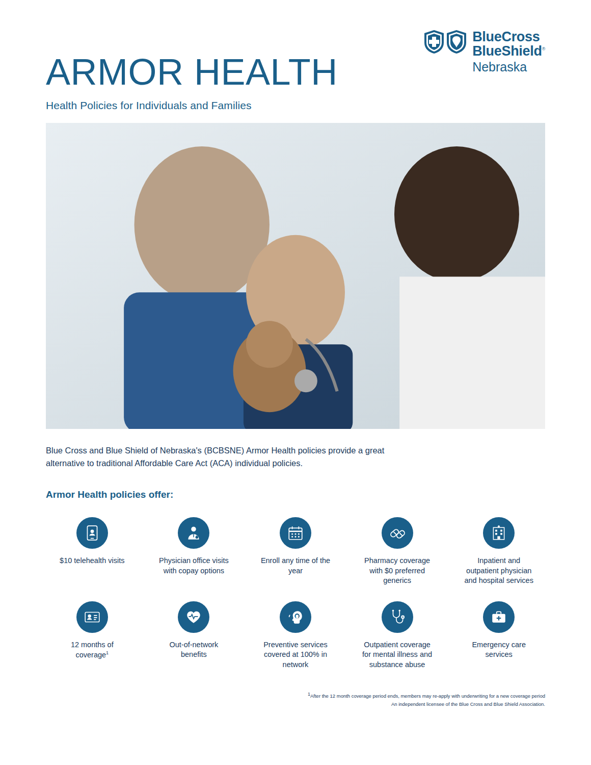ARMOR HEALTH
Health Policies for Individuals and Families
BlueCross BlueShield® Nebraska
Blue Cross and Blue Shield of Nebraska's (BCBSNE) Armor Health policies provide a great alternative to traditional Affordable Care Act (ACA) individual policies.
Armor Health policies offer:
$10 telehealth visits
Physician office visits with copay options
Enroll any time of the year
Pharmacy coverage with $0 preferred generics
Inpatient and outpatient physician and hospital services
12 months of coverage1
Out-of-network benefits
$
Preventive services covered at 100% in network
Outpatient coverage for mental illness and substance abuse
Emergency care services
1After the 12 month coverage period ends, members may re-apply with underwriting for a new coverage period
An independent licensee of the Blue Cross and Blue Shield Association.